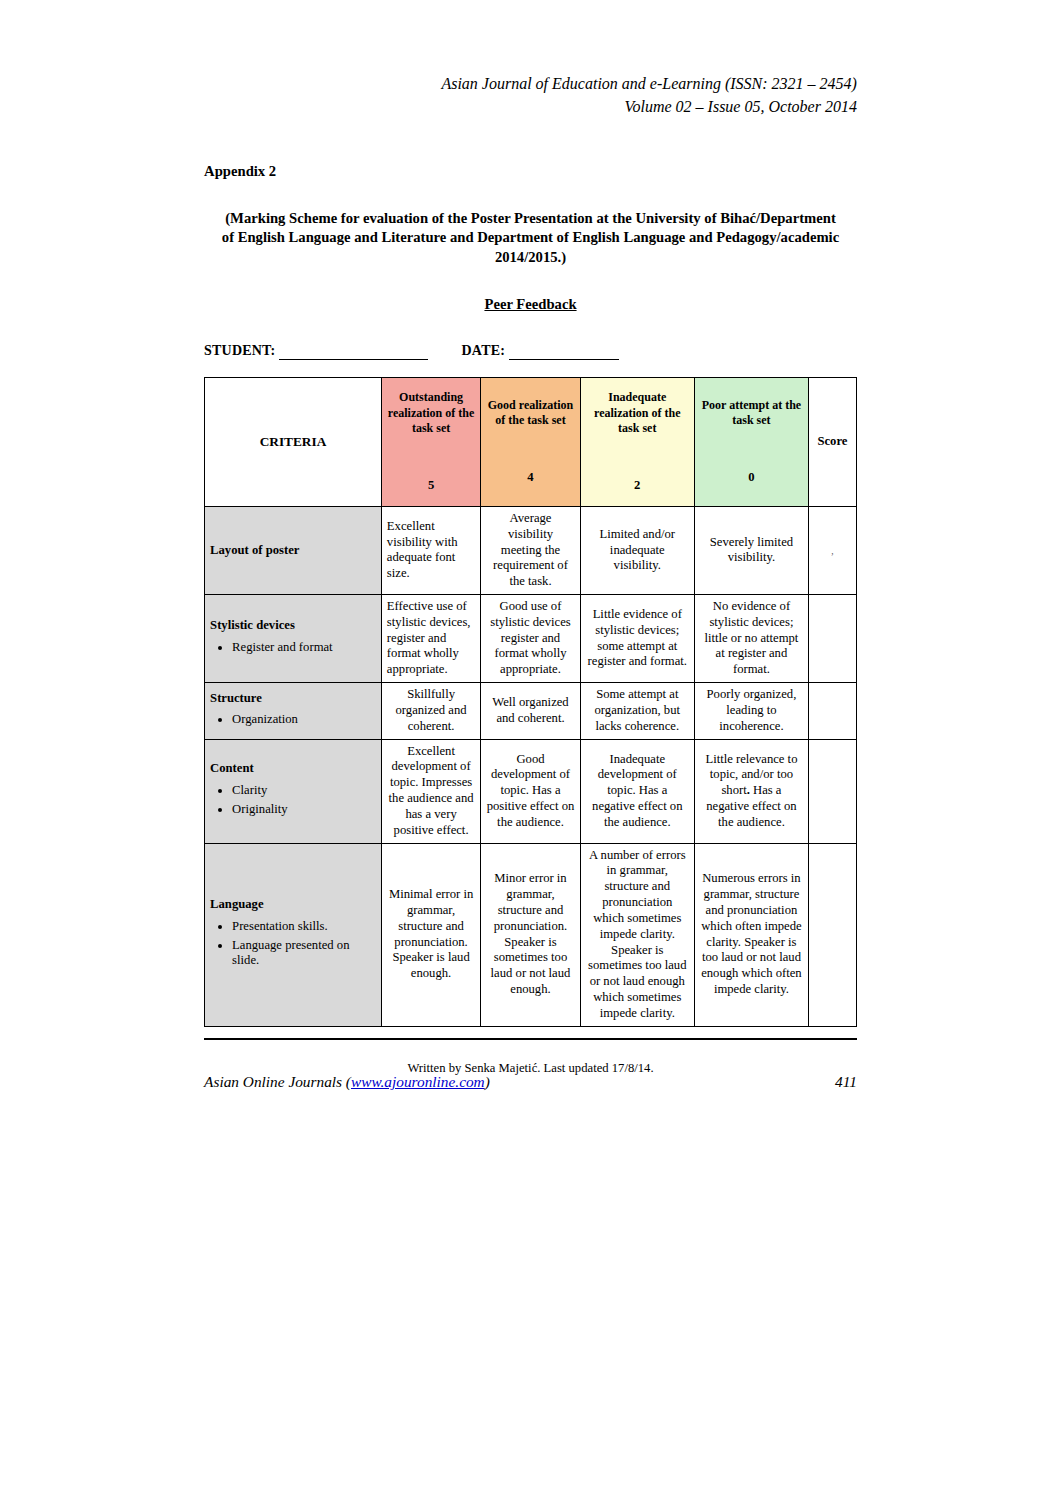Asian Journal of Education and e-Learning (ISSN: 2321 – 2454)
Volume 02 – Issue 05, October 2014
Appendix 2
(Marking Scheme for evaluation of the Poster Presentation at the University of Bihać/Department of English Language and Literature and Department of English Language and Pedagogy/academic 2014/2015.)
Peer Feedback
STUDENT: DATE:
| CRITERIA | Outstanding realization of the task set 5 | Good realization of the task set 4 | Inadequate realization of the task set 2 | Poor attempt at the task set 0 | Score |
| --- | --- | --- | --- | --- | --- |
| Layout of poster | Excellent visibility with adequate font size. | Average visibility meeting the requirement of the task. | Limited and/or inadequate visibility. | Severely limited visibility. | , |
| Stylistic devices Register and format | Effective use of stylistic devices, register and format wholly appropriate. | Good use of stylistic devices register and format wholly appropriate. | Little evidence of stylistic devices; some attempt at register and format. | No evidence of stylistic devices; little or no attempt at register and format. | |
| Structure Organization | Skillfully organized and coherent. | Well organized and coherent. | Some attempt at organization, but lacks coherence. | Poorly organized, leading to incoherence. | |
| Content Clarity Originality | Excellent development of topic. Impresses the audience and has a very positive effect. | Good development of topic. Has a positive effect on the audience. | Inadequate development of topic. Has a negative effect on the audience. | Little relevance to topic, and/or too short . Has a negative effect on the audience. | |
| Language Presentation skills. Language presented on slide. | Minimal error in grammar, structure and pronunciation. Speaker is laud enough. | Minor error in grammar, structure and pronunciation. Speaker is sometimes too laud or not laud enough. | A number of errors in grammar, structure and pronunciation which sometimes impede clarity. Speaker is sometimes too laud or not laud enough which sometimes impede clarity. | Numerous errors in grammar, structure and pronunciation which often impede clarity. Speaker is too laud or not laud enough which often impede clarity. | |
Written by Senka Majetić. Last updated 17/8/14.
Asian Online Journals (www.ajouronline.com) 411